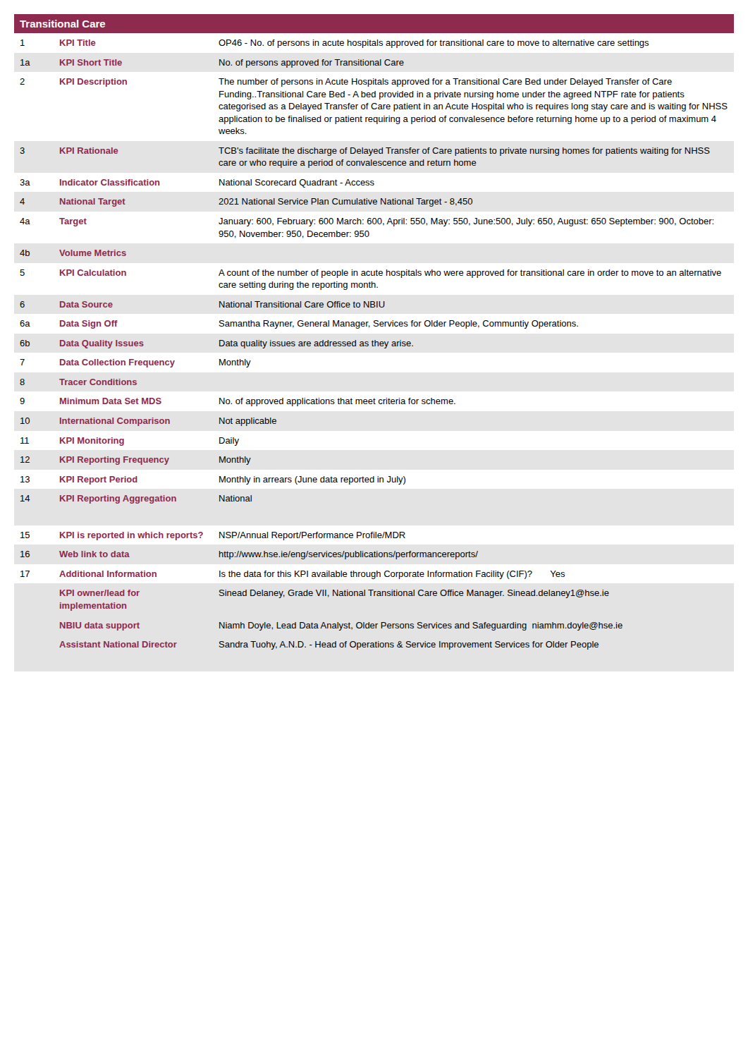Transitional Care
| 1 | KPI Title | OP46 - No. of persons in acute hospitals approved for transitional care to move to alternative care settings |
| 1a | KPI Short Title | No. of persons approved for Transitional Care |
| 2 | KPI Description | The number of persons in Acute Hospitals approved for a Transitional Care Bed under Delayed Transfer of Care Funding..Transitional Care Bed - A bed provided in a private nursing home under the agreed NTPF rate for patients categorised as a Delayed Transfer of Care patient in an Acute Hospital who is requires long stay care and is waiting for NHSS application to be finalised or patient requiring a period of convalesence before returning home up to a period of maximum 4 weeks. |
| 3 | KPI Rationale | TCB's facilitate the discharge of Delayed Transfer of Care patients to private nursing homes for patients waiting for NHSS care or who require a period of convalescence and return home |
| 3a | Indicator Classification | National Scorecard Quadrant - Access |
| 4 | National Target | 2021 National Service Plan Cumulative National Target - 8,450 |
| 4a | Target | January: 600, February: 600 March: 600, April: 550, May: 550, June:500, July: 650, August: 650 September: 900, October: 950, November: 950, December: 950 |
| 4b | Volume Metrics | |
| 5 | KPI Calculation | A count of the number of people in acute hospitals who were approved for transitional care in order to move to an alternative care setting during the reporting month. |
| 6 | Data Source | National Transitional Care Office to NBIU |
| 6a | Data Sign Off | Samantha Rayner, General Manager, Services for Older People, Communtiy Operations. |
| 6b | Data Quality Issues | Data quality issues are addressed as they arise. |
| 7 | Data Collection Frequency | Monthly |
| 8 | Tracer Conditions | |
| 9 | Minimum Data Set MDS | No. of approved applications that meet criteria for scheme. |
| 10 | International Comparison | Not applicable |
| 11 | KPI Monitoring | Daily |
| 12 | KPI Reporting Frequency | Monthly |
| 13 | KPI Report Period | Monthly in arrears (June data reported in July) |
| 14 | KPI Reporting Aggregation | National |
| 15 | KPI is reported in which reports? | NSP/Annual Report/Performance Profile/MDR |
| 16 | Web link to data | http://www.hse.ie/eng/services/publications/performancereports/ |
| 17 | Additional Information | Is the data for this KPI available through Corporate Information Facility (CIF)? Yes |
| | KPI owner/lead for implementation | Sinead Delaney, Grade VII, National Transitional Care Office Manager. Sinead.delaney1@hse.ie |
| | NBIU data support | Niamh Doyle, Lead Data Analyst, Older Persons Services and Safeguarding niamhm.doyle@hse.ie |
| | Assistant National Director | Sandra Tuohy, A.N.D. - Head of Operations & Service Improvement Services for Older People |